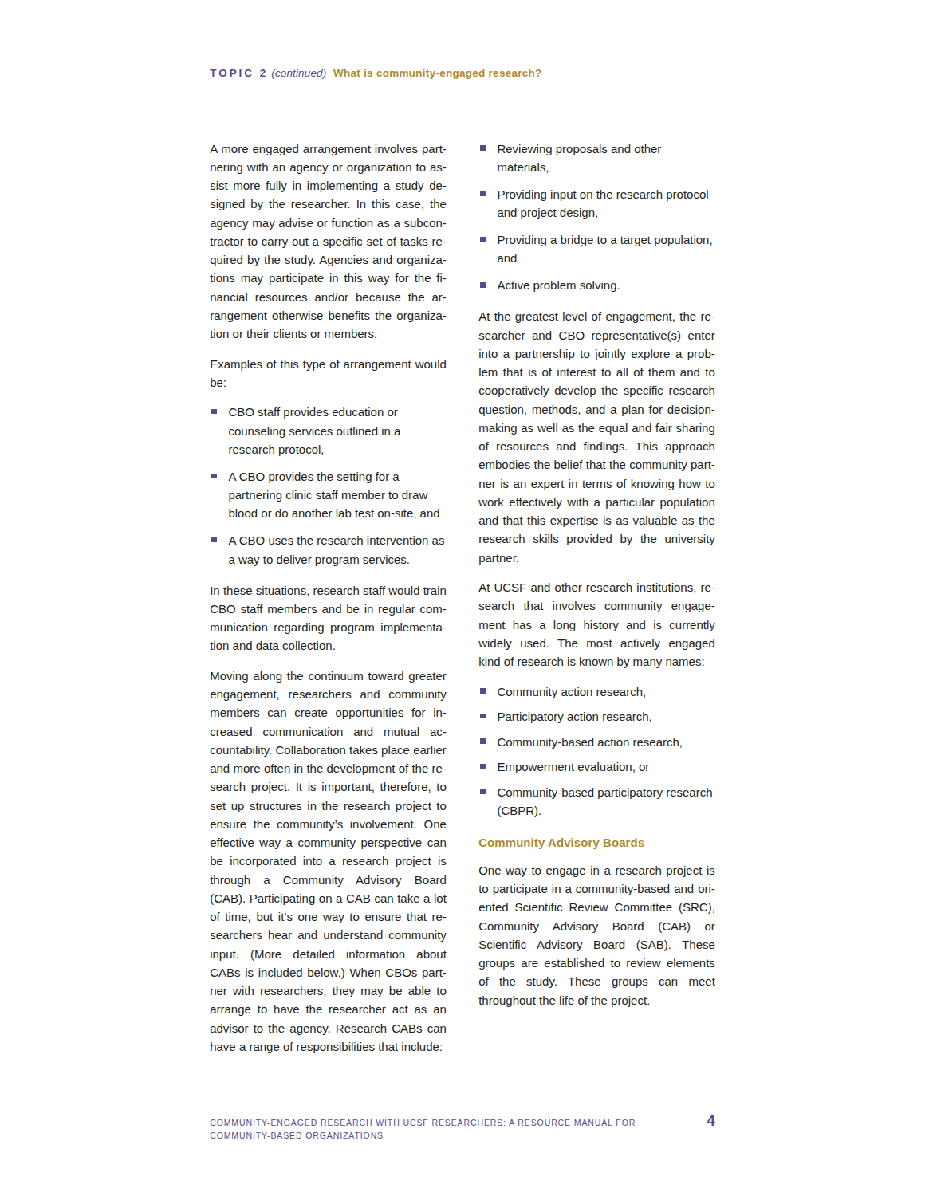Topic 2 (continued) What is community-engaged research?
A more engaged arrangement involves partnering with an agency or organization to assist more fully in implementing a study designed by the researcher. In this case, the agency may advise or function as a subcontractor to carry out a specific set of tasks required by the study. Agencies and organizations may participate in this way for the financial resources and/or because the arrangement otherwise benefits the organization or their clients or members.
Examples of this type of arrangement would be:
CBO staff provides education or counseling services outlined in a research protocol,
A CBO provides the setting for a partnering clinic staff member to draw blood or do another lab test on-site, and
A CBO uses the research intervention as a way to deliver program services.
In these situations, research staff would train CBO staff members and be in regular communication regarding program implementation and data collection.
Moving along the continuum toward greater engagement, researchers and community members can create opportunities for increased communication and mutual accountability. Collaboration takes place earlier and more often in the development of the research project. It is important, therefore, to set up structures in the research project to ensure the community’s involvement. One effective way a community perspective can be incorporated into a research project is through a Community Advisory Board (CAB). Participating on a CAB can take a lot of time, but it’s one way to ensure that researchers hear and understand community input. (More detailed information about CABs is included below.) When CBOs partner with researchers, they may be able to arrange to have the researcher act as an advisor to the agency. Research CABs can have a range of responsibilities that include:
Reviewing proposals and other materials,
Providing input on the research protocol and project design,
Providing a bridge to a target population, and
Active problem solving.
At the greatest level of engagement, the researcher and CBO representative(s) enter into a partnership to jointly explore a problem that is of interest to all of them and to cooperatively develop the specific research question, methods, and a plan for decision-making as well as the equal and fair sharing of resources and findings. This approach embodies the belief that the community partner is an expert in terms of knowing how to work effectively with a particular population and that this expertise is as valuable as the research skills provided by the university partner.
At UCSF and other research institutions, research that involves community engagement has a long history and is currently widely used. The most actively engaged kind of research is known by many names:
Community action research,
Participatory action research,
Community-based action research,
Empowerment evaluation, or
Community-based participatory research (CBPR).
Community Advisory Boards
One way to engage in a research project is to participate in a community-based and oriented Scientific Review Committee (SRC), Community Advisory Board (CAB) or Scientific Advisory Board (SAB). These groups are established to review elements of the study. These groups can meet throughout the life of the project.
Community-engaged research with UCSF researchers: a resource manual for community-based organizations
4